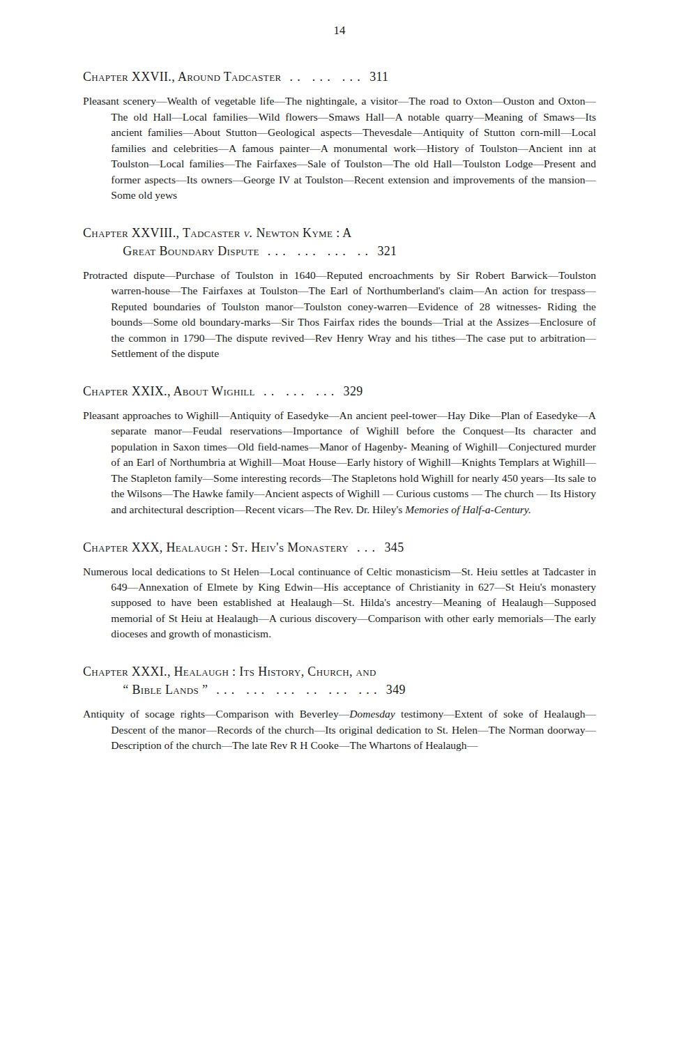14
Chapter XXVII., Around Tadcaster .. ... ... 311
Pleasant scenery—Wealth of vegetable life—The nightingale, a visitor—The road to Oxton—Ouston and Oxton—The old Hall—Local families—Wild flowers—Smaws Hall—A notable quarry—Meaning of Smaws—Its ancient families—About Stutton—Geological aspects—Thevesdale—Antiquity of Stutton corn-mill—Local families and celebrities—A famous painter—A monumental work—History of Toulston—Ancient inn at Toulston—Local families—The Fairfaxes—Sale of Toulston—The old Hall—Toulston Lodge—Present and former aspects—Its owners—George IV at Toulston—Recent extension and improvements of the mansion—Some old yews
Chapter XXVIII., Tadcaster v. Newton Kyme : A Great Boundary Dispute ... ... ... .. 321
Protracted dispute—Purchase of Toulston in 1640—Reputed encroachments by Sir Robert Barwick—Toulston warren-house—The Fairfaxes at Toulston—The Earl of Northumberland's claim—An action for trespass—Reputed boundaries of Toulston manor—Toulston coney-warren—Evidence of 28 witnesses- Riding the bounds—Some old boundary-marks—Sir Thos Fairfax rides the bounds—Trial at the Assizes—Enclosure of the common in 1790—The dispute revived—Rev Henry Wray and his tithes—The case put to arbitration—Settlement of the dispute
Chapter XXIX., About Wighill .. ... ... 329
Pleasant approaches to Wighill—Antiquity of Easedyke—An ancient peel-tower—Hay Dike—Plan of Easedyke—A separate manor—Feudal reservations—Importance of Wighill before the Conquest—Its character and population in Saxon times—Old field-names—Manor of Hagenby- Meaning of Wighill—Conjectured murder of an Earl of Northumbria at Wighill—Moat House—Early history of Wighill—Knights Templars at Wighill—The Stapleton family—Some interesting records—The Stapletons hold Wighill for nearly 450 years—Its sale to the Wilsons—The Hawke family—Ancient aspects of Wighill — Curious customs — The church — Its History and architectural description—Recent vicars—The Rev. Dr. Hiley's Memories of Half-a-Century.
Chapter XXX, Healaugh : St. Heiv's Monastery ... 345
Numerous local dedications to St Helen—Local continuance of Celtic monasticism—St. Heiu settles at Tadcaster in 649—Annexation of Elmete by King Edwin—His acceptance of Christianity in 627—St Heiu's monastery supposed to have been established at Healaugh—St. Hilda's ancestry—Meaning of Healaugh—Supposed memorial of St Heiu at Healaugh—A curious discovery—Comparison with other early memorials—The early dioceses and growth of monasticism.
Chapter XXXI., Healaugh : Its History, Church, and “ Bible Lands ” ... ... ... .. ... ... 349
Antiquity of socage rights—Comparison with Beverley—Domesday testimony—Extent of soke of Healaugh—Descent of the manor—Records of the church—Its original dedication to St. Helen—The Norman doorway—Description of the church—The late Rev R H Cooke—The Whartons of Healaugh—